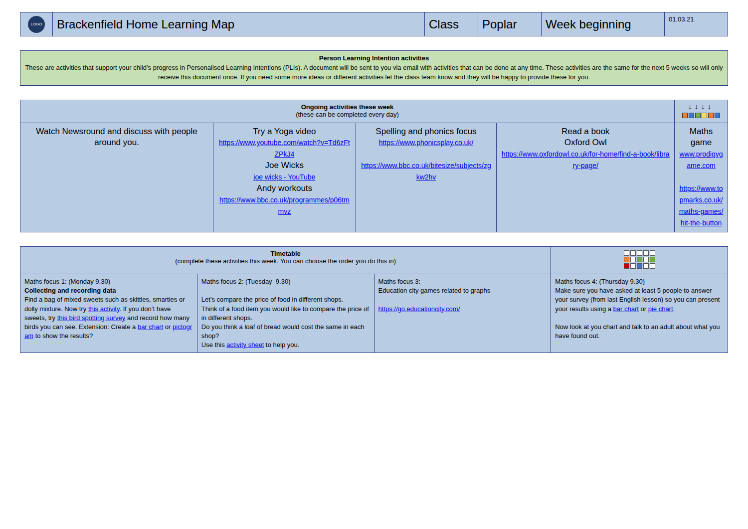| LOGO | Brackenfield Home Learning Map | Class | Poplar | Week beginning | 01.03.21 |
| Person Learning Intention activities These are activities that support your child’s progress in Personalised Learning Intentions (PLIs). A document will be sent to you via email with activities that can be done at any time. These activities are the same for the next 5 weeks so will only receive this document once. If you need some more ideas or different activities let the class team know and they will be happy to provide these for you. |
| Ongoing activities these week (these can be completed every day) | ↓↓↓↓ |
| Watch Newsround and discuss with people around you. | Try a Yoga video https://www.youtube.com/watch?v=Td6zFtZPkJ4 Joe Wicks joe wicks - YouTube Andy workouts https://www.bbc.co.uk/programmes/p06tmmvz | Spelling and phonics focus https://www.phonicsplay.co.uk/ https://www.bbc.co.uk/bitesize/subjects/zgkw2hv | Read a book Oxford Owl https://www.oxfordowl.co.uk/for-home/find-a-book/library-page/ | Maths game www.prodigygame.com https://www.topmarks.co.uk/maths-games/hit-the-button |
| Timetable (complete these activities this week. You can choose the order you do this in) | |
| Maths focus 1: (Monday 9.30) Collecting and recording data Find a bag of mixed sweets such as skittles, smarties or dolly mixture. Now try this activity . If you don’t have sweets, try this bird spotting survey and record how many birds you can see. Extension: Create a bar chart or pictogram to show the results? | Maths focus 2: (Tuesday 9.30) Let’s compare the price of food in different shops. Think of a food item you would like to compare the price of in different shops. Do you think a loaf of bread would cost the same in each shop? Use this activity sheet to help you. | Maths focus 3: Education city games related to graphs https://go.educationcity.com/ | Maths focus 4: (Thursday 9.30) Make sure you have asked at least 5 people to answer your survey (from last English lesson) so you can present your results using a bar chart or pie chart . Now look at you chart and talk to an adult about what you have found out. |